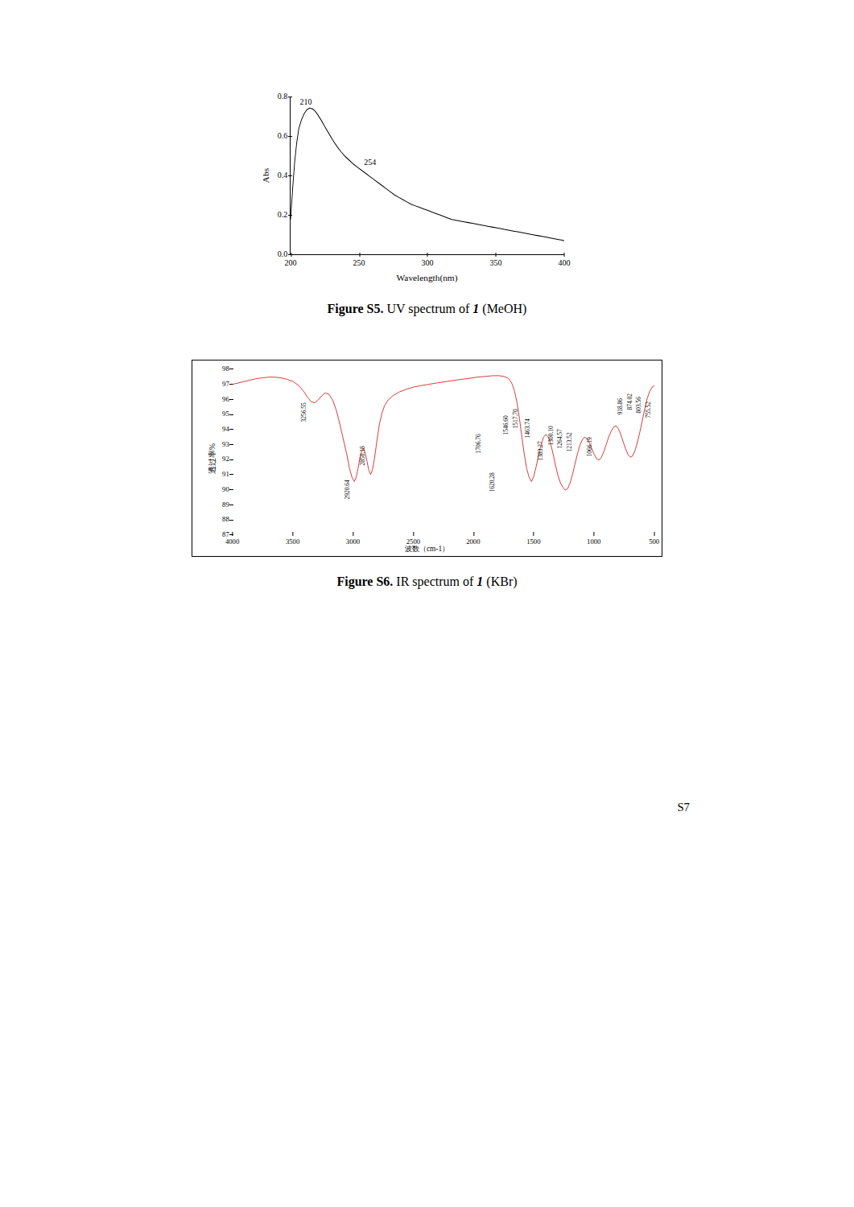Abs
0.8
0.6
0.4
0.2
0.0
200
250
300
350
400
210
254
Wavelength(nm)
Figure S5. UV spectrum of 1 (MeOH)
透过率%
98
97
96
95
94
93
92
91
90
89
88
87
86
4000
3500
3000
2500
2000
1500
1000
500
3256.55
2920.64
2850.18
1706.76
1620.28
1546.60
1517.70
1463.74
1383.27
1300.10
1264.57
1213.52
1066.19
918.86
874.02
803.56
755.52
波数（cm-1）
Figure S6. IR spectrum of 1 (KBr)
S7